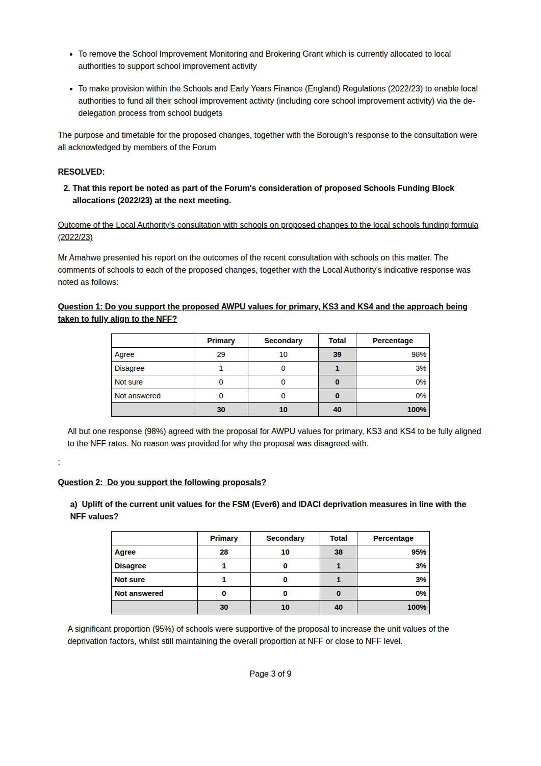To remove the School Improvement Monitoring and Brokering Grant which is currently allocated to local authorities to support school improvement activity
To make provision within the Schools and Early Years Finance (England) Regulations (2022/23) to enable local authorities to fund all their school improvement activity (including core school improvement activity) via the de-delegation process from school budgets
The purpose and timetable for the proposed changes, together with the Borough's response to the consultation were all acknowledged by members of the Forum
RESOLVED:
That this report be noted as part of the Forum's consideration of proposed Schools Funding Block allocations (2022/23) at the next meeting.
Outcome of the Local Authority's consultation with schools on proposed changes to the local schools funding formula (2022/23)
Mr Amahwe presented his report on the outcomes of the recent consultation with schools on this matter. The comments of schools to each of the proposed changes, together with the Local Authority's indicative response was noted as follows:
Question 1: Do you support the proposed AWPU values for primary, KS3 and KS4 and the approach being taken to fully align to the NFF?
| | Primary | Secondary | Total | Percentage |
| --- | --- | --- | --- | --- |
| Agree | 29 | 10 | 39 | 98% |
| Disagree | 1 | 0 | 1 | 3% |
| Not sure | 0 | 0 | 0 | 0% |
| Not answered | 0 | 0 | 0 | 0% |
| | 30 | 10 | 40 | 100% |
All but one response (98%) agreed with the proposal for AWPU values for primary, KS3 and KS4 to be fully aligned to the NFF rates. No reason was provided for why the proposal was disagreed with.
:
Question 2: Do you support the following proposals?
a) Uplift of the current unit values for the FSM (Ever6) and IDACI deprivation measures in line with the NFF values?
| | Primary | Secondary | Total | Percentage |
| --- | --- | --- | --- | --- |
| Agree | 28 | 10 | 38 | 95% |
| Disagree | 1 | 0 | 1 | 3% |
| Not sure | 1 | 0 | 1 | 3% |
| Not answered | 0 | 0 | 0 | 0% |
| | 30 | 10 | 40 | 100% |
A significant proportion (95%) of schools were supportive of the proposal to increase the unit values of the deprivation factors, whilst still maintaining the overall proportion at NFF or close to NFF level.
Page 3 of 9